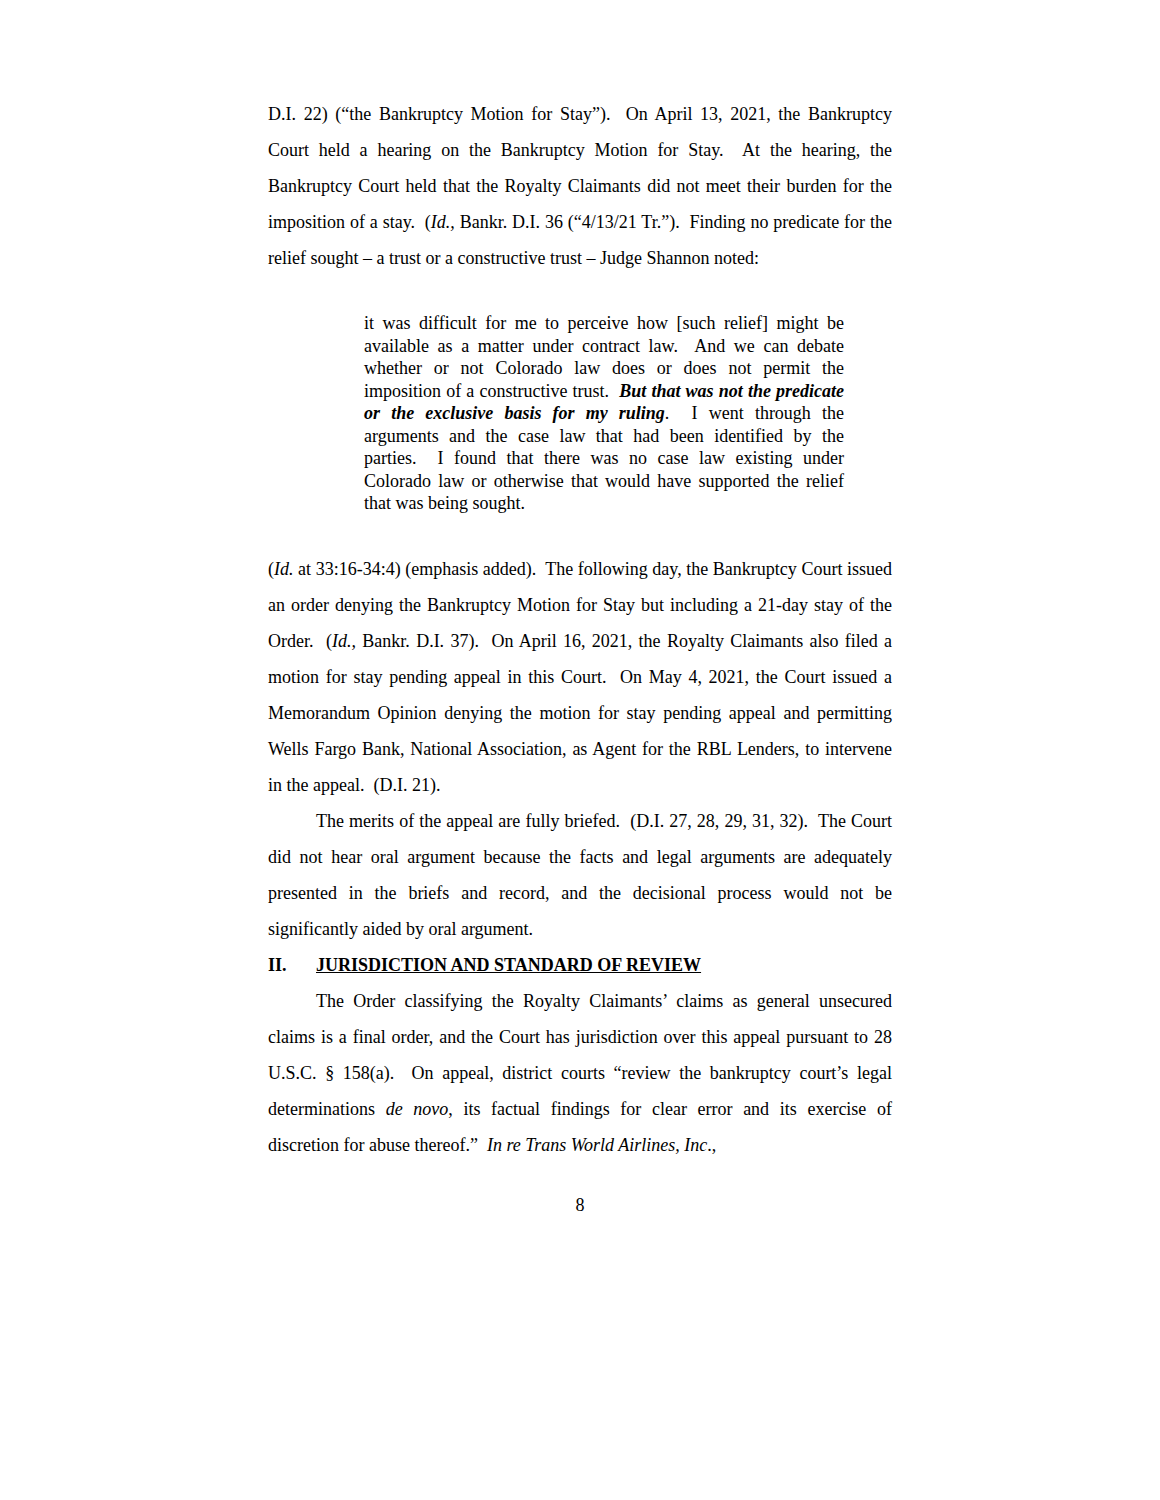D.I. 22) (“the Bankruptcy Motion for Stay”). On April 13, 2021, the Bankruptcy Court held a hearing on the Bankruptcy Motion for Stay. At the hearing, the Bankruptcy Court held that the Royalty Claimants did not meet their burden for the imposition of a stay. (Id., Bankr. D.I. 36 (“4/13/21 Tr.”). Finding no predicate for the relief sought – a trust or a constructive trust – Judge Shannon noted:
it was difficult for me to perceive how [such relief] might be available as a matter under contract law. And we can debate whether or not Colorado law does or does not permit the imposition of a constructive trust. But that was not the predicate or the exclusive basis for my ruling. I went through the arguments and the case law that had been identified by the parties. I found that there was no case law existing under Colorado law or otherwise that would have supported the relief that was being sought.
(Id. at 33:16-34:4) (emphasis added). The following day, the Bankruptcy Court issued an order denying the Bankruptcy Motion for Stay but including a 21-day stay of the Order. (Id., Bankr. D.I. 37). On April 16, 2021, the Royalty Claimants also filed a motion for stay pending appeal in this Court. On May 4, 2021, the Court issued a Memorandum Opinion denying the motion for stay pending appeal and permitting Wells Fargo Bank, National Association, as Agent for the RBL Lenders, to intervene in the appeal. (D.I. 21).
The merits of the appeal are fully briefed. (D.I. 27, 28, 29, 31, 32). The Court did not hear oral argument because the facts and legal arguments are adequately presented in the briefs and record, and the decisional process would not be significantly aided by oral argument.
II. JURISDICTION AND STANDARD OF REVIEW
The Order classifying the Royalty Claimants’ claims as general unsecured claims is a final order, and the Court has jurisdiction over this appeal pursuant to 28 U.S.C. § 158(a). On appeal, district courts “review the bankruptcy court’s legal determinations de novo, its factual findings for clear error and its exercise of discretion for abuse thereof.” In re Trans World Airlines, Inc.,
8